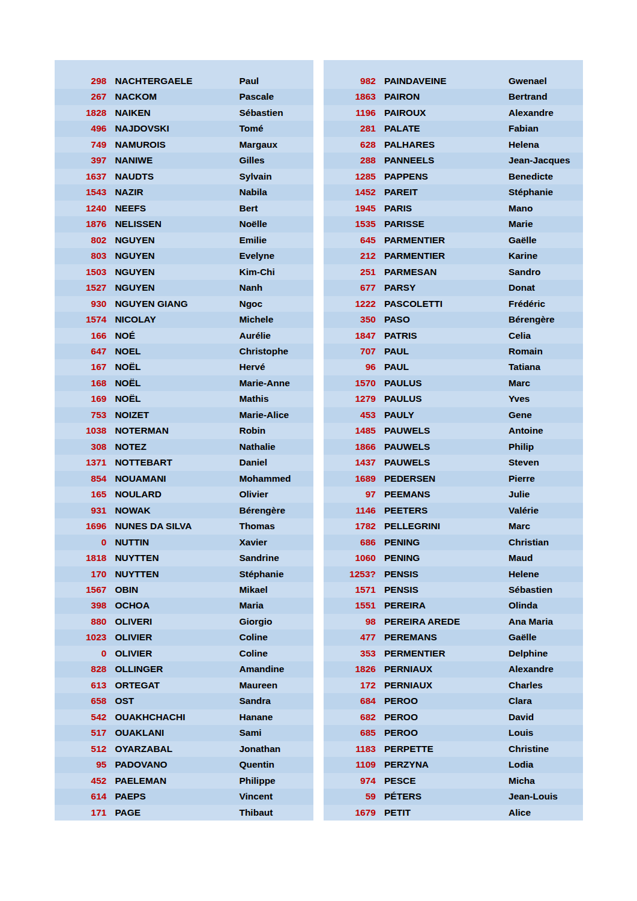| 298 | NACHTERGAELE | Paul | | 982 | PAINDAVEINE | Gwenael |
| 267 | NACKOM | Pascale | | 1863 | PAIRON | Bertrand |
| 1828 | NAIKEN | Sébastien | | 1196 | PAIROUX | Alexandre |
| 496 | NAJDOVSKI | Tomé | | 281 | PALATE | Fabian |
| 749 | NAMUROIS | Margaux | | 628 | PALHARES | Helena |
| 397 | NANIWE | Gilles | | 288 | PANNEELS | Jean-Jacques |
| 1637 | NAUDTS | Sylvain | | 1285 | PAPPENS | Benedicte |
| 1543 | NAZIR | Nabila | | 1452 | PAREIT | Stéphanie |
| 1240 | NEEFS | Bert | | 1945 | PARIS | Mano |
| 1876 | NELISSEN | Noëlle | | 1535 | PARISSE | Marie |
| 802 | NGUYEN | Emilie | | 645 | PARMENTIER | Gaëlle |
| 803 | NGUYEN | Evelyne | | 212 | PARMENTIER | Karine |
| 1503 | NGUYEN | Kim-Chi | | 251 | PARMESAN | Sandro |
| 1527 | NGUYEN | Nanh | | 677 | PARSY | Donat |
| 930 | NGUYEN GIANG | Ngoc | | 1222 | PASCOLETTI | Frédéric |
| 1574 | NICOLAY | Michele | | 350 | PASO | Bérengère |
| 166 | NOÉ | Aurélie | | 1847 | PATRIS | Celia |
| 647 | NOEL | Christophe | | 707 | PAUL | Romain |
| 167 | NOËL | Hervé | | 96 | PAUL | Tatiana |
| 168 | NOËL | Marie-Anne | | 1570 | PAULUS | Marc |
| 169 | NOËL | Mathis | | 1279 | PAULUS | Yves |
| 753 | NOIZET | Marie-Alice | | 453 | PAULY | Gene |
| 1038 | NOTERMAN | Robin | | 1485 | PAUWELS | Antoine |
| 308 | NOTEZ | Nathalie | | 1866 | PAUWELS | Philip |
| 1371 | NOTTEBART | Daniel | | 1437 | PAUWELS | Steven |
| 854 | NOUAMANI | Mohammed | | 1689 | PEDERSEN | Pierre |
| 165 | NOULARD | Olivier | | 97 | PEEMANS | Julie |
| 931 | NOWAK | Bérengère | | 1146 | PEETERS | Valérie |
| 1696 | NUNES DA SILVA | Thomas | | 1782 | PELLEGRINI | Marc |
| 0 | NUTTIN | Xavier | | 686 | PENING | Christian |
| 1818 | NUYTTEN | Sandrine | | 1060 | PENING | Maud |
| 170 | NUYTTEN | Stéphanie | | 1253? | PENSIS | Helene |
| 1567 | OBIN | Mikael | | 1571 | PENSIS | Sébastien |
| 398 | OCHOA | Maria | | 1551 | PEREIRA | Olinda |
| 880 | OLIVERI | Giorgio | | 98 | PEREIRA AREDE | Ana Maria |
| 1023 | OLIVIER | Coline | | 477 | PEREMANS | Gaëlle |
| 0 | OLIVIER | Coline | | 353 | PERMENTIER | Delphine |
| 828 | OLLINGER | Amandine | | 1826 | PERNIAUX | Alexandre |
| 613 | ORTEGAT | Maureen | | 172 | PERNIAUX | Charles |
| 658 | OST | Sandra | | 684 | PEROO | Clara |
| 542 | OUAKHCHACHI | Hanane | | 682 | PEROO | David |
| 517 | OUAKLANI | Sami | | 685 | PEROO | Louis |
| 512 | OYARZABAL | Jonathan | | 1183 | PERPETTE | Christine |
| 95 | PADOVANO | Quentin | | 1109 | PERZYNA | Lodia |
| 452 | PAELEMAN | Philippe | | 974 | PESCE | Micha |
| 614 | PAEPS | Vincent | | 59 | PÉTERS | Jean-Louis |
| 171 | PAGE | Thibaut | | 1679 | PETIT | Alice |